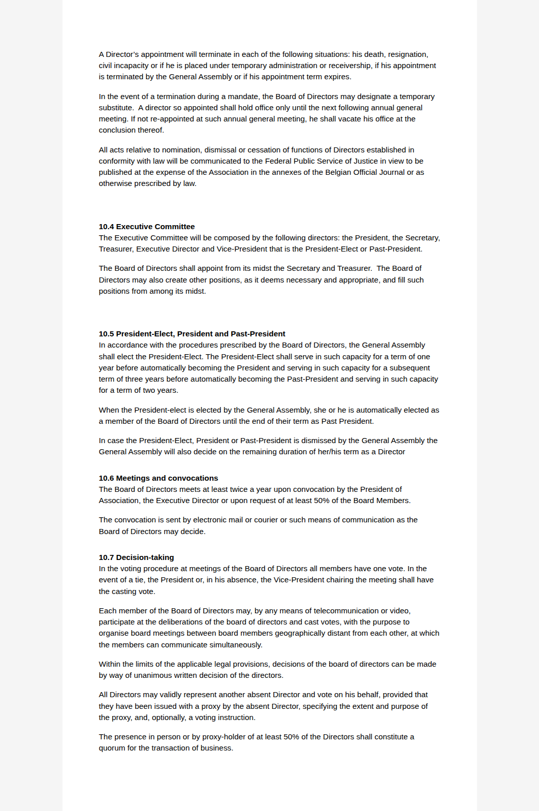A Director’s appointment will terminate in each of the following situations: his death, resignation, civil incapacity or if he is placed under temporary administration or receivership, if his appointment is terminated by the General Assembly or if his appointment term expires.
In the event of a termination during a mandate, the Board of Directors may designate a temporary substitute. A director so appointed shall hold office only until the next following annual general meeting. If not re-appointed at such annual general meeting, he shall vacate his office at the conclusion thereof.
All acts relative to nomination, dismissal or cessation of functions of Directors established in conformity with law will be communicated to the Federal Public Service of Justice in view to be published at the expense of the Association in the annexes of the Belgian Official Journal or as otherwise prescribed by law.
10.4 Executive Committee
The Executive Committee will be composed by the following directors: the President, the Secretary, Treasurer, Executive Director and Vice-President that is the President-Elect or Past-President.
The Board of Directors shall appoint from its midst the Secretary and Treasurer. The Board of Directors may also create other positions, as it deems necessary and appropriate, and fill such positions from among its midst.
10.5 President-Elect, President and Past-President
In accordance with the procedures prescribed by the Board of Directors, the General Assembly shall elect the President-Elect. The President-Elect shall serve in such capacity for a term of one year before automatically becoming the President and serving in such capacity for a subsequent term of three years before automatically becoming the Past-President and serving in such capacity for a term of two years.
When the President-elect is elected by the General Assembly, she or he is automatically elected as a member of the Board of Directors until the end of their term as Past President.
In case the President-Elect, President or Past-President is dismissed by the General Assembly the General Assembly will also decide on the remaining duration of her/his term as a Director
10.6 Meetings and convocations
The Board of Directors meets at least twice a year upon convocation by the President of Association, the Executive Director or upon request of at least 50% of the Board Members.
The convocation is sent by electronic mail or courier or such means of communication as the Board of Directors may decide.
10.7 Decision-taking
In the voting procedure at meetings of the Board of Directors all members have one vote. In the event of a tie, the President or, in his absence, the Vice-President chairing the meeting shall have the casting vote.
Each member of the Board of Directors may, by any means of telecommunication or video, participate at the deliberations of the board of directors and cast votes, with the purpose to organise board meetings between board members geographically distant from each other, at which the members can communicate simultaneously.
Within the limits of the applicable legal provisions, decisions of the board of directors can be made by way of unanimous written decision of the directors.
All Directors may validly represent another absent Director and vote on his behalf, provided that they have been issued with a proxy by the absent Director, specifying the extent and purpose of the proxy, and, optionally, a voting instruction.
The presence in person or by proxy-holder of at least 50% of the Directors shall constitute a quorum for the transaction of business.